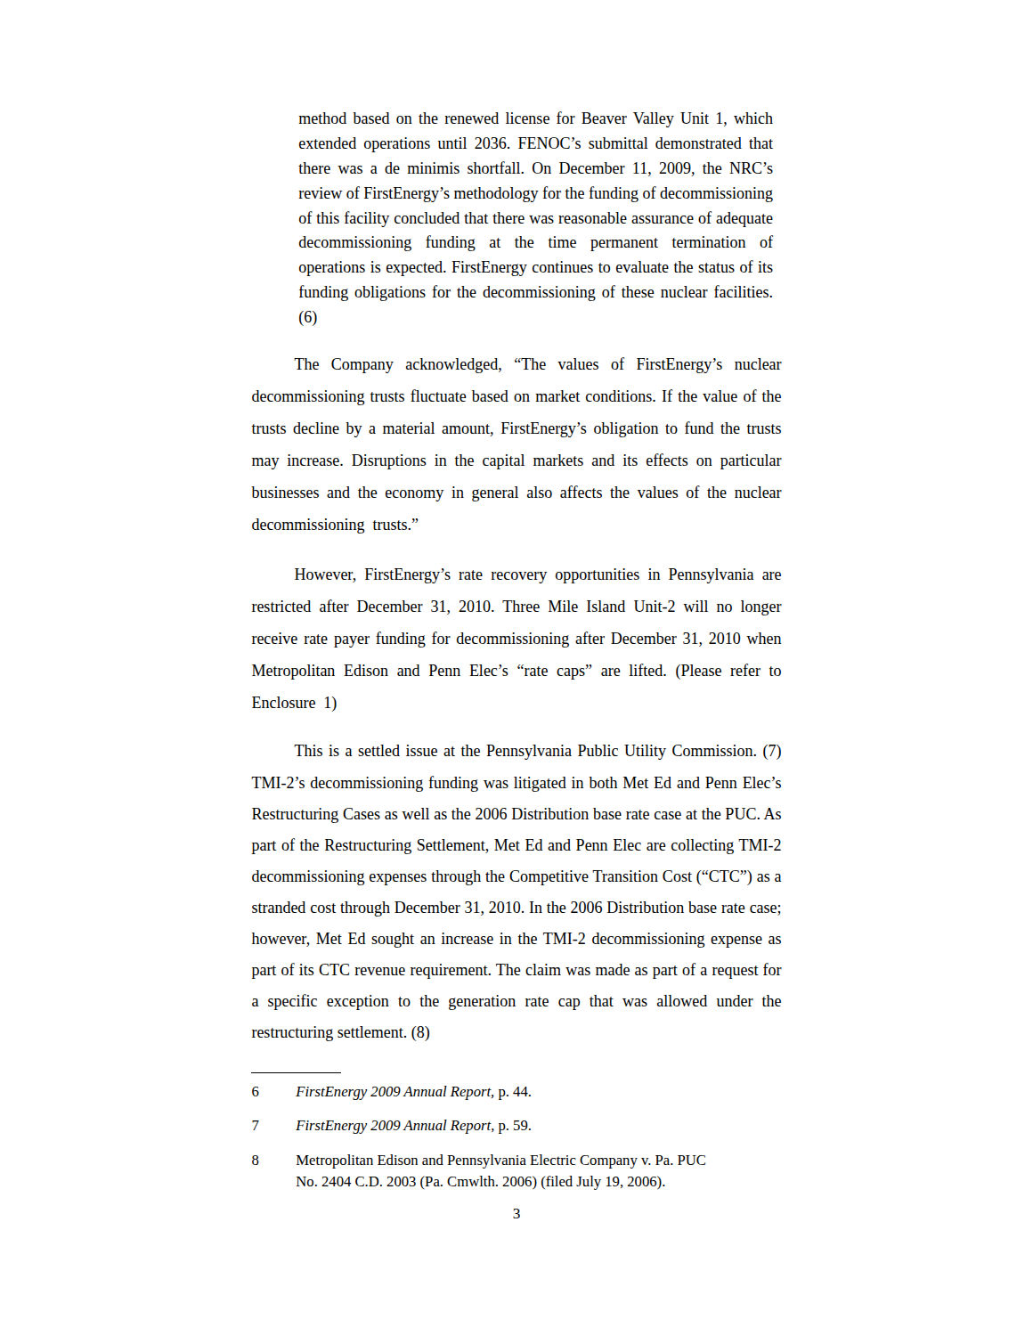method based on the renewed license for Beaver Valley Unit 1, which extended operations until 2036. FENOC’s submittal demonstrated that there was a de minimis shortfall. On December 11, 2009, the NRC’s review of FirstEnergy’s methodology for the funding of decommissioning of this facility concluded that there was reasonable assurance of adequate decommissioning funding at the time permanent termination of operations is expected. FirstEnergy continues to evaluate the status of its funding obligations for the decommissioning of these nuclear facilities. (6)
The Company acknowledged, “The values of FirstEnergy’s nuclear decommissioning trusts fluctuate based on market conditions. If the value of the trusts decline by a material amount, FirstEnergy’s obligation to fund the trusts may increase. Disruptions in the capital markets and its effects on particular businesses and the economy in general also affects the values of the nuclear decommissioning trusts.”
However, FirstEnergy’s rate recovery opportunities in Pennsylvania are restricted after December 31, 2010. Three Mile Island Unit-2 will no longer receive rate payer funding for decommissioning after December 31, 2010 when Metropolitan Edison and Penn Elec’s “rate caps” are lifted. (Please refer to Enclosure 1)
This is a settled issue at the Pennsylvania Public Utility Commission. (7) TMI-2’s decommissioning funding was litigated in both Met Ed and Penn Elec’s Restructuring Cases as well as the 2006 Distribution base rate case at the PUC. As part of the Restructuring Settlement, Met Ed and Penn Elec are collecting TMI-2 decommissioning expenses through the Competitive Transition Cost (“CTC”) as a stranded cost through December 31, 2010. In the 2006 Distribution base rate case; however, Met Ed sought an increase in the TMI-2 decommissioning expense as part of its CTC revenue requirement. The claim was made as part of a request for a specific exception to the generation rate cap that was allowed under the restructuring settlement. (8)
6
FirstEnergy 2009 Annual Report, p. 44.
7
FirstEnergy 2009 Annual Report, p. 59.
8
Metropolitan Edison and Pennsylvania Electric Company v. Pa. PUC
No. 2404 C.D. 2003 (Pa. Cmwlth. 2006) (filed July 19, 2006).
3